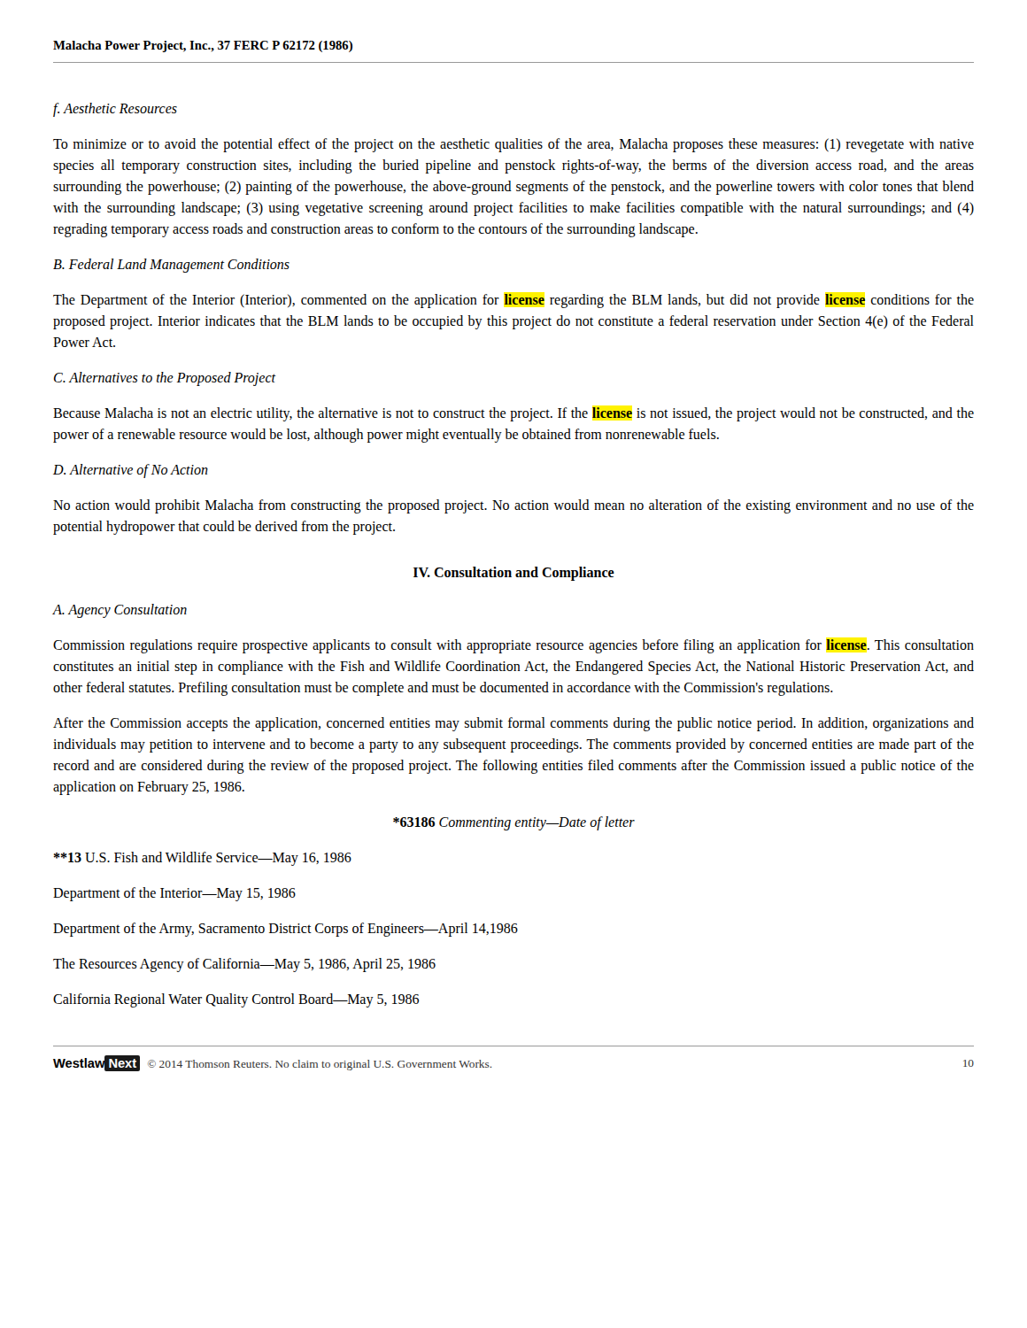Malacha Power Project, Inc., 37 FERC P 62172 (1986)
f. Aesthetic Resources
To minimize or to avoid the potential effect of the project on the aesthetic qualities of the area, Malacha proposes these measures: (1) revegetate with native species all temporary construction sites, including the buried pipeline and penstock rights-of-way, the berms of the diversion access road, and the areas surrounding the powerhouse; (2) painting of the powerhouse, the above-ground segments of the penstock, and the powerline towers with color tones that blend with the surrounding landscape; (3) using vegetative screening around project facilities to make facilities compatible with the natural surroundings; and (4) regrading temporary access roads and construction areas to conform to the contours of the surrounding landscape.
B. Federal Land Management Conditions
The Department of the Interior (Interior), commented on the application for license regarding the BLM lands, but did not provide license conditions for the proposed project. Interior indicates that the BLM lands to be occupied by this project do not constitute a federal reservation under Section 4(e) of the Federal Power Act.
C. Alternatives to the Proposed Project
Because Malacha is not an electric utility, the alternative is not to construct the project. If the license is not issued, the project would not be constructed, and the power of a renewable resource would be lost, although power might eventually be obtained from nonrenewable fuels.
D. Alternative of No Action
No action would prohibit Malacha from constructing the proposed project. No action would mean no alteration of the existing environment and no use of the potential hydropower that could be derived from the project.
IV. Consultation and Compliance
A. Agency Consultation
Commission regulations require prospective applicants to consult with appropriate resource agencies before filing an application for license. This consultation constitutes an initial step in compliance with the Fish and Wildlife Coordination Act, the Endangered Species Act, the National Historic Preservation Act, and other federal statutes. Prefiling consultation must be complete and must be documented in accordance with the Commission's regulations.
After the Commission accepts the application, concerned entities may submit formal comments during the public notice period. In addition, organizations and individuals may petition to intervene and to become a party to any subsequent proceedings. The comments provided by concerned entities are made part of the record and are considered during the review of the proposed project. The following entities filed comments after the Commission issued a public notice of the application on February 25, 1986.
*63186 Commenting entity—Date of letter
**13 U.S. Fish and Wildlife Service—May 16, 1986
Department of the Interior—May 15, 1986
Department of the Army, Sacramento District Corps of Engineers—April 14,1986
The Resources Agency of California—May 5, 1986, April 25, 1986
California Regional Water Quality Control Board—May 5, 1986
WestlawNext © 2014 Thomson Reuters. No claim to original U.S. Government Works.
10